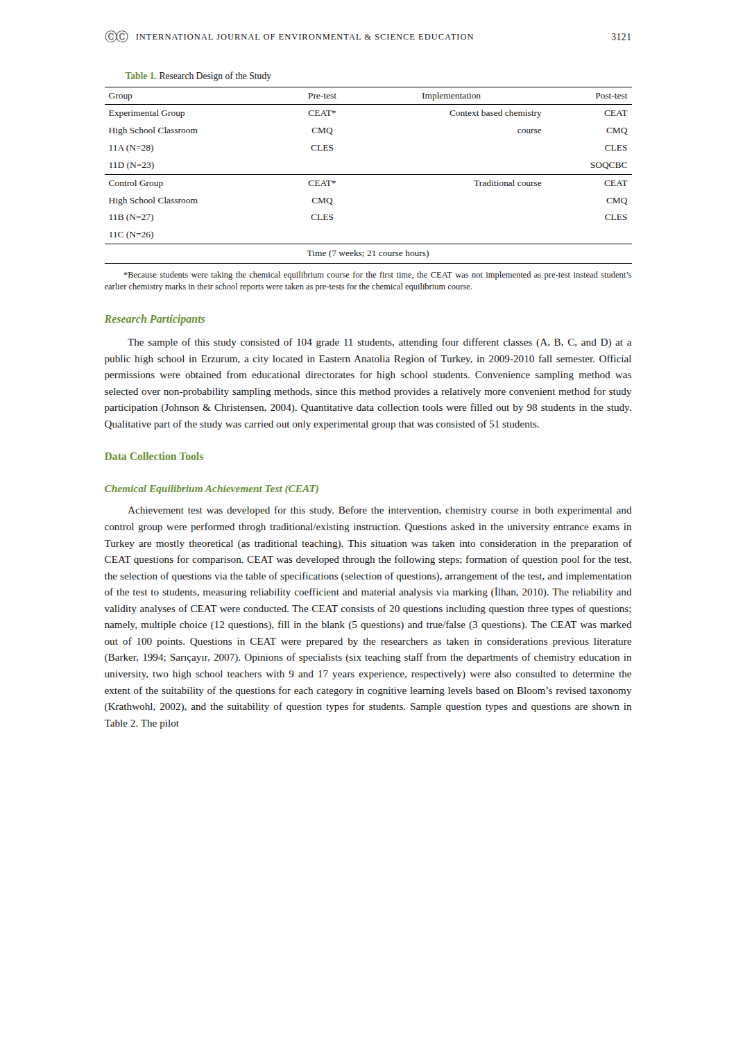ⒸⒸ International Journal of Environmental & Science Education 3121
Table 1. Research Design of the Study
| Group | Pre-test | Implementation | Post-test |
| --- | --- | --- | --- |
| Experimental Group | CEAT* | Context based chemistry | CEAT |
| High School Classroom | CMQ | course | CMQ |
| 11A (N=28) | CLES | | CLES |
| 11D (N=23) | | | SOQCBC |
| Control Group | CEAT* | Traditional course | CEAT |
| High School Classroom | CMQ | | CMQ |
| 11B (N=27) | CLES | | CLES |
| 11C (N=26) | | | |
| Time (7 weeks; 21 course hours) |
*Because students were taking the chemical equilibrium course for the first time, the CEAT was not implemented as pre-test instead student’s earlier chemistry marks in their school reports were taken as pre-tests for the chemical equilibrium course.
Research Participants
The sample of this study consisted of 104 grade 11 students, attending four different classes (A, B, C, and D) at a public high school in Erzurum, a city located in Eastern Anatolia Region of Turkey, in 2009-2010 fall semester. Official permissions were obtained from educational directorates for high school students. Convenience sampling method was selected over non-probability sampling methods, since this method provides a relatively more convenient method for study participation (Johnson & Christensen, 2004). Quantitative data collection tools were filled out by 98 students in the study. Qualitative part of the study was carried out only experimental group that was consisted of 51 students.
Data Collection Tools
Chemical Equilibrium Achievement Test (CEAT)
Achievement test was developed for this study. Before the intervention, chemistry course in both experimental and control group were performed throgh traditional/existing instruction. Questions asked in the university entrance exams in Turkey are mostly theoretical (as traditional teaching). This situation was taken into consideration in the preparation of CEAT questions for comparison. CEAT was developed through the following steps; formation of question pool for the test, the selection of questions via the table of specifications (selection of questions), arrangement of the test, and implementation of the test to students, measuring reliability coefficient and material analysis via marking (İlhan, 2010). The reliability and validity analyses of CEAT were conducted. The CEAT consists of 20 questions including question three types of questions; namely, multiple choice (12 questions), fill in the blank (5 questions) and true/false (3 questions). The CEAT was marked out of 100 points. Questions in CEAT were prepared by the researchers as taken in considerations previous literature (Barker, 1994; Sarıçayır, 2007). Opinions of specialists (six teaching staff from the departments of chemistry education in university, two high school teachers with 9 and 17 years experience, respectively) were also consulted to determine the extent of the suitability of the questions for each category in cognitive learning levels based on Bloom’s revised taxonomy (Krathwohl, 2002), and the suitability of question types for students. Sample question types and questions are shown in Table 2. The pilot